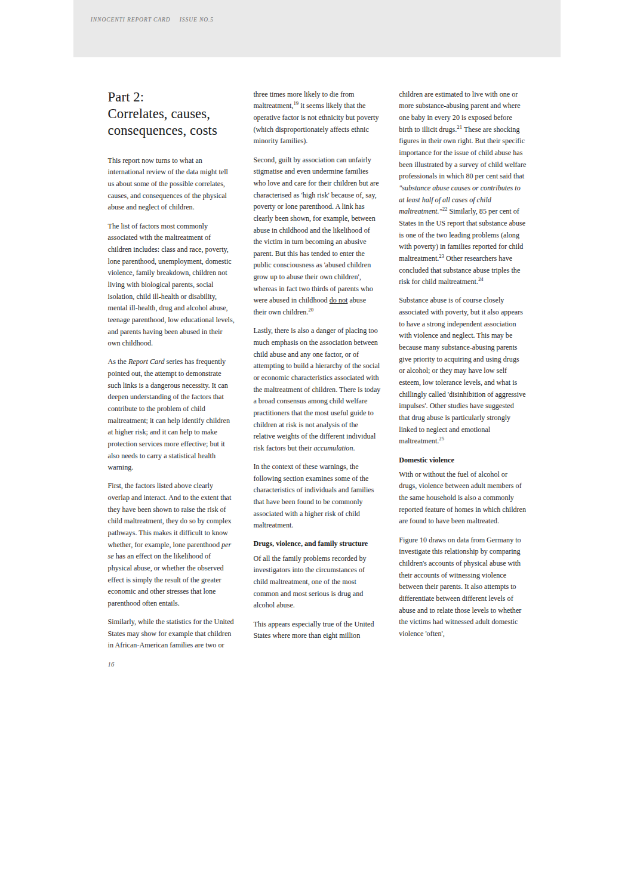Innocenti Report Card Issue No.5
Part 2:
Correlates, causes,
consequences, costs
This report now turns to what an international review of the data might tell us about some of the possible correlates, causes, and consequences of the physical abuse and neglect of children.
The list of factors most commonly associated with the maltreatment of children includes: class and race, poverty, lone parenthood, unemployment, domestic violence, family breakdown, children not living with biological parents, social isolation, child ill-health or disability, mental ill-health, drug and alcohol abuse, teenage parenthood, low educational levels, and parents having been abused in their own childhood.
As the Report Card series has frequently pointed out, the attempt to demonstrate such links is a dangerous necessity. It can deepen understanding of the factors that contribute to the problem of child maltreatment; it can help identify children at higher risk; and it can help to make protection services more effective; but it also needs to carry a statistical health warning.
First, the factors listed above clearly overlap and interact. And to the extent that they have been shown to raise the risk of child maltreatment, they do so by complex pathways. This makes it difficult to know whether, for example, lone parenthood per se has an effect on the likelihood of physical abuse, or whether the observed effect is simply the result of the greater economic and other stresses that lone parenthood often entails.
Similarly, while the statistics for the United States may show for example that children in African-American families are two or three times more likely to die from maltreatment,19 it seems likely that the operative factor is not ethnicity but poverty (which disproportionately affects ethnic minority families).
Second, guilt by association can unfairly stigmatise and even undermine families who love and care for their children but are characterised as 'high risk' because of, say, poverty or lone parenthood. A link has clearly been shown, for example, between abuse in childhood and the likelihood of the victim in turn becoming an abusive parent. But this has tended to enter the public consciousness as 'abused children grow up to abuse their own children', whereas in fact two thirds of parents who were abused in childhood do not abuse their own children.20
Lastly, there is also a danger of placing too much emphasis on the association between child abuse and any one factor, or of attempting to build a hierarchy of the social or economic characteristics associated with the maltreatment of children. There is today a broad consensus among child welfare practitioners that the most useful guide to children at risk is not analysis of the relative weights of the different individual risk factors but their accumulation.
In the context of these warnings, the following section examines some of the characteristics of individuals and families that have been found to be commonly associated with a higher risk of child maltreatment.
Drugs, violence, and family structure
Of all the family problems recorded by investigators into the circumstances of child maltreatment, one of the most common and most serious is drug and alcohol abuse.
This appears especially true of the United States where more than eight million children are estimated to live with one or more substance-abusing parent and where one baby in every 20 is exposed before birth to illicit drugs.21 These are shocking figures in their own right. But their specific importance for the issue of child abuse has been illustrated by a survey of child welfare professionals in which 80 per cent said that "substance abuse causes or contributes to at least half of all cases of child maltreatment."22 Similarly, 85 per cent of States in the US report that substance abuse is one of the two leading problems (along with poverty) in families reported for child maltreatment.23 Other researchers have concluded that substance abuse triples the risk for child maltreatment.24
Substance abuse is of course closely associated with poverty, but it also appears to have a strong independent association with violence and neglect. This may be because many substance-abusing parents give priority to acquiring and using drugs or alcohol; or they may have low self esteem, low tolerance levels, and what is chillingly called 'disinhibition of aggressive impulses'. Other studies have suggested that drug abuse is particularly strongly linked to neglect and emotional maltreatment.25
Domestic violence
With or without the fuel of alcohol or drugs, violence between adult members of the same household is also a commonly reported feature of homes in which children are found to have been maltreated.
Figure 10 draws on data from Germany to investigate this relationship by comparing children's accounts of physical abuse with their accounts of witnessing violence between their parents. It also attempts to differentiate between different levels of abuse and to relate those levels to whether the victims had witnessed adult domestic violence 'often',
16